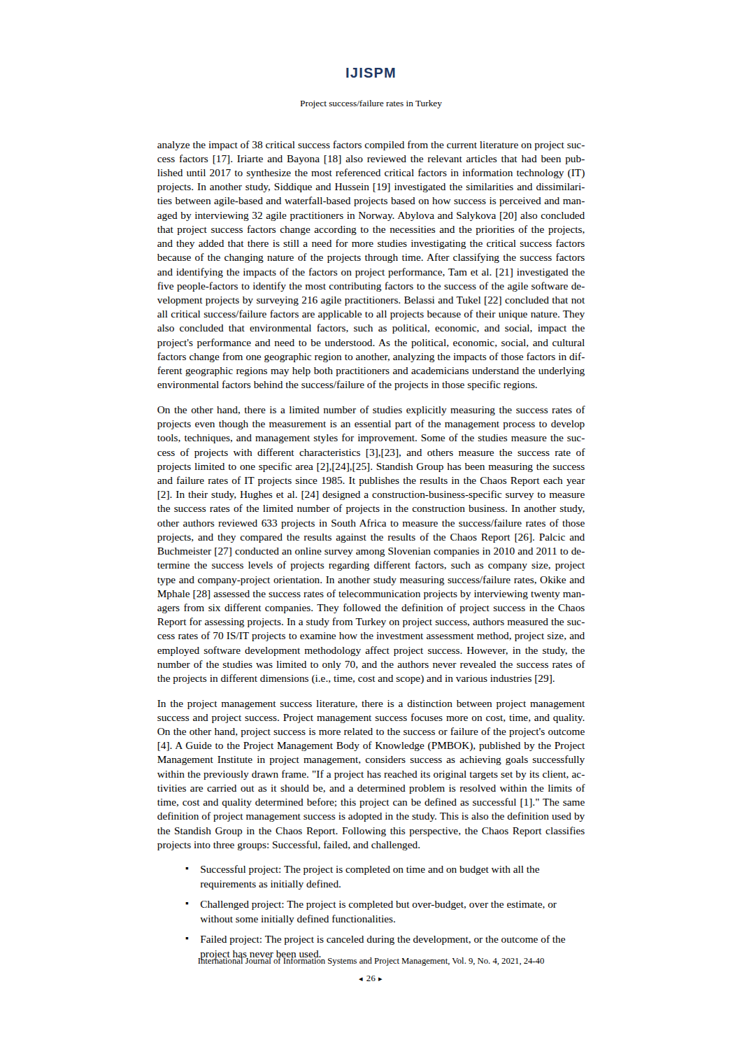IJISPM
Project success/failure rates in Turkey
analyze the impact of 38 critical success factors compiled from the current literature on project success factors [17]. Iriarte and Bayona [18] also reviewed the relevant articles that had been published until 2017 to synthesize the most referenced critical factors in information technology (IT) projects. In another study, Siddique and Hussein [19] investigated the similarities and dissimilarities between agile-based and waterfall-based projects based on how success is perceived and managed by interviewing 32 agile practitioners in Norway. Abylova and Salykova [20] also concluded that project success factors change according to the necessities and the priorities of the projects, and they added that there is still a need for more studies investigating the critical success factors because of the changing nature of the projects through time. After classifying the success factors and identifying the impacts of the factors on project performance, Tam et al. [21] investigated the five people-factors to identify the most contributing factors to the success of the agile software development projects by surveying 216 agile practitioners. Belassi and Tukel [22] concluded that not all critical success/failure factors are applicable to all projects because of their unique nature. They also concluded that environmental factors, such as political, economic, and social, impact the project's performance and need to be understood. As the political, economic, social, and cultural factors change from one geographic region to another, analyzing the impacts of those factors in different geographic regions may help both practitioners and academicians understand the underlying environmental factors behind the success/failure of the projects in those specific regions.
On the other hand, there is a limited number of studies explicitly measuring the success rates of projects even though the measurement is an essential part of the management process to develop tools, techniques, and management styles for improvement. Some of the studies measure the success of projects with different characteristics [3],[23], and others measure the success rate of projects limited to one specific area [2],[24],[25]. Standish Group has been measuring the success and failure rates of IT projects since 1985. It publishes the results in the Chaos Report each year [2]. In their study, Hughes et al. [24] designed a construction-business-specific survey to measure the success rates of the limited number of projects in the construction business. In another study, other authors reviewed 633 projects in South Africa to measure the success/failure rates of those projects, and they compared the results against the results of the Chaos Report [26]. Palcic and Buchmeister [27] conducted an online survey among Slovenian companies in 2010 and 2011 to determine the success levels of projects regarding different factors, such as company size, project type and company-project orientation. In another study measuring success/failure rates, Okike and Mphale [28] assessed the success rates of telecommunication projects by interviewing twenty managers from six different companies. They followed the definition of project success in the Chaos Report for assessing projects. In a study from Turkey on project success, authors measured the success rates of 70 IS/IT projects to examine how the investment assessment method, project size, and employed software development methodology affect project success. However, in the study, the number of the studies was limited to only 70, and the authors never revealed the success rates of the projects in different dimensions (i.e., time, cost and scope) and in various industries [29].
In the project management success literature, there is a distinction between project management success and project success. Project management success focuses more on cost, time, and quality. On the other hand, project success is more related to the success or failure of the project's outcome [4]. A Guide to the Project Management Body of Knowledge (PMBOK), published by the Project Management Institute in project management, considers success as achieving goals successfully within the previously drawn frame. "If a project has reached its original targets set by its client, activities are carried out as it should be, and a determined problem is resolved within the limits of time, cost and quality determined before; this project can be defined as successful [1]." The same definition of project management success is adopted in the study. This is also the definition used by the Standish Group in the Chaos Report. Following this perspective, the Chaos Report classifies projects into three groups: Successful, failed, and challenged.
Successful project: The project is completed on time and on budget with all the requirements as initially defined.
Challenged project: The project is completed but over-budget, over the estimate, or without some initially defined functionalities.
Failed project: The project is canceled during the development, or the outcome of the project has never been used.
International Journal of Information Systems and Project Management, Vol. 9, No. 4, 2021, 24-40
◂ 26 ▸